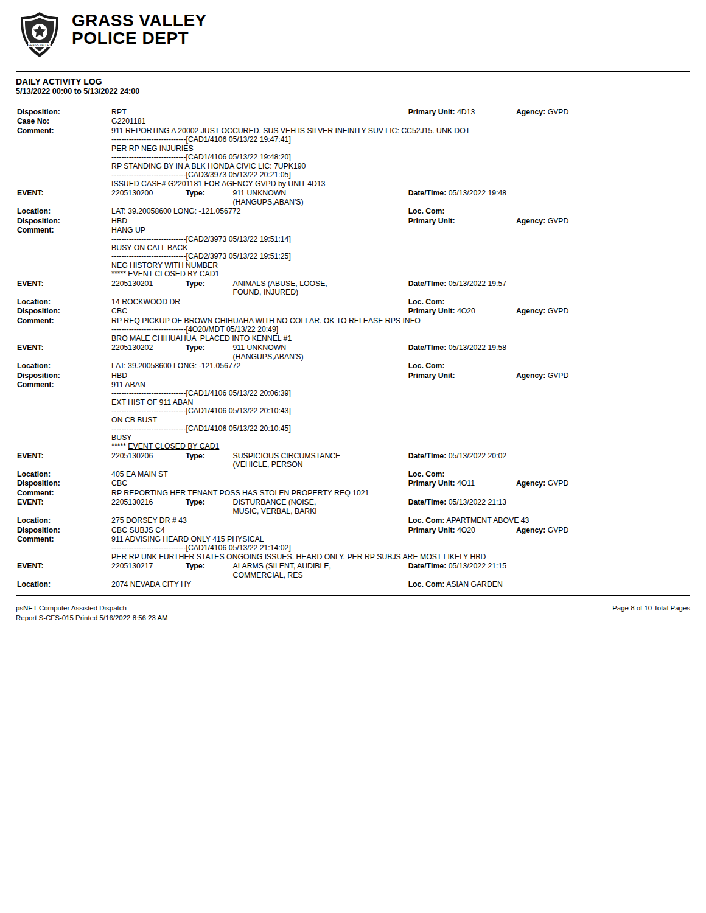GRASS VALLEY
GRASS VALLEY
POLICE DEPT
DAILY ACTIVITY LOG
5/13/2022 00:00 to 5/13/2022 24:00
| Disposition: | RPT | Primary Unit: 4D13 | Agency: GVPD | |
| Case No: | G2201181 |
| Comment: | 911 REPORTING A 20002 JUST OCCURED. SUS VEH IS SILVER INFINITY SUV LIC: CC52J15. UNK DOT ------------------------------[CAD1/4106 05/13/22 19:47:41] PER RP NEG INJURIES ------------------------------[CAD1/4106 05/13/22 19:48:20] RP STANDING BY IN A BLK HONDA CIVIC LIC: 7UPK190 ------------------------------[CAD3/3973 05/13/22 20:21:05] ISSUED CASE# G2201181 FOR AGENCY GVPD by UNIT 4D13 |
| EVENT: | 2205130200 | Type: | 911 UNKNOWN (HANGUPS,ABAN'S) | Date/TIme: 05/13/2022 19:48 |
| Location: | LAT: 39.20058600 LONG: -121.056772 | Loc. Com: |
| Disposition: | HBD | Primary Unit: | Agency: GVPD | |
| Comment: | HANG UP ------------------------------[CAD2/3973 05/13/22 19:51:14] BUSY ON CALL BACK ------------------------------[CAD2/3973 05/13/22 19:51:25] NEG HISTORY WITH NUMBER ***** EVENT CLOSED BY CAD1 |
| EVENT: | 2205130201 | Type: | ANIMALS (ABUSE, LOOSE, FOUND, INJURED) | Date/TIme: 05/13/2022 19:57 |
| Location: | 14 ROCKWOOD DR | Loc. Com: |
| Disposition: | CBC | Primary Unit: 4O20 | Agency: GVPD | |
| Comment: | RP REQ PICKUP OF BROWN CHIHUAHA WITH NO COLLAR. OK TO RELEASE RPS INFO ------------------------------[4O20/MDT 05/13/22 20:49] BRO MALE CHIHUAHUA PLACED INTO KENNEL #1 |
| EVENT: | 2205130202 | Type: | 911 UNKNOWN (HANGUPS,ABAN'S) | Date/TIme: 05/13/2022 19:58 |
| Location: | LAT: 39.20058600 LONG: -121.056772 | Loc. Com: |
| Disposition: | HBD | Primary Unit: | Agency: GVPD | |
| Comment: | 911 ABAN ------------------------------[CAD1/4106 05/13/22 20:06:39] EXT HIST OF 911 ABAN ------------------------------[CAD1/4106 05/13/22 20:10:43] ON CB BUST ------------------------------[CAD1/4106 05/13/22 20:10:45] BUSY ***** EVENT CLOSED BY CAD1 |
| EVENT: | 2205130206 | Type: | SUSPICIOUS CIRCUMSTANCE (VEHICLE, PERSON | Date/TIme: 05/13/2022 20:02 |
| Location: | 405 EA MAIN ST | Loc. Com: |
| Disposition: | CBC | Primary Unit: 4O11 | Agency: GVPD | |
| Comment: | RP REPORTING HER TENANT POSS HAS STOLEN PROPERTY REQ 1021 |
| EVENT: | 2205130216 | Type: | DISTURBANCE (NOISE, MUSIC, VERBAL, BARKI | Date/TIme: 05/13/2022 21:13 |
| Location: | 275 DORSEY DR # 43 | Loc. Com: APARTMENT ABOVE 43 |
| Disposition: | CBC SUBJS C4 | Primary Unit: 4O20 | Agency: GVPD | |
| Comment: | 911 ADVISING HEARD ONLY 415 PHYSICAL ------------------------------[CAD1/4106 05/13/22 21:14:02] PER RP UNK FURTHER STATES ONGOING ISSUES. HEARD ONLY. PER RP SUBJS ARE MOST LIKELY HBD |
| EVENT: | 2205130217 | Type: | ALARMS (SILENT, AUDIBLE, COMMERCIAL, RES | Date/TIme: 05/13/2022 21:15 |
| Location: | 2074 NEVADA CITY HY | Loc. Com: ASIAN GARDEN |
psNET Computer Assisted Dispatch
Report S-CFS-015 Printed 5/16/2022 8:56:23 AM
Page 8 of 10 Total Pages